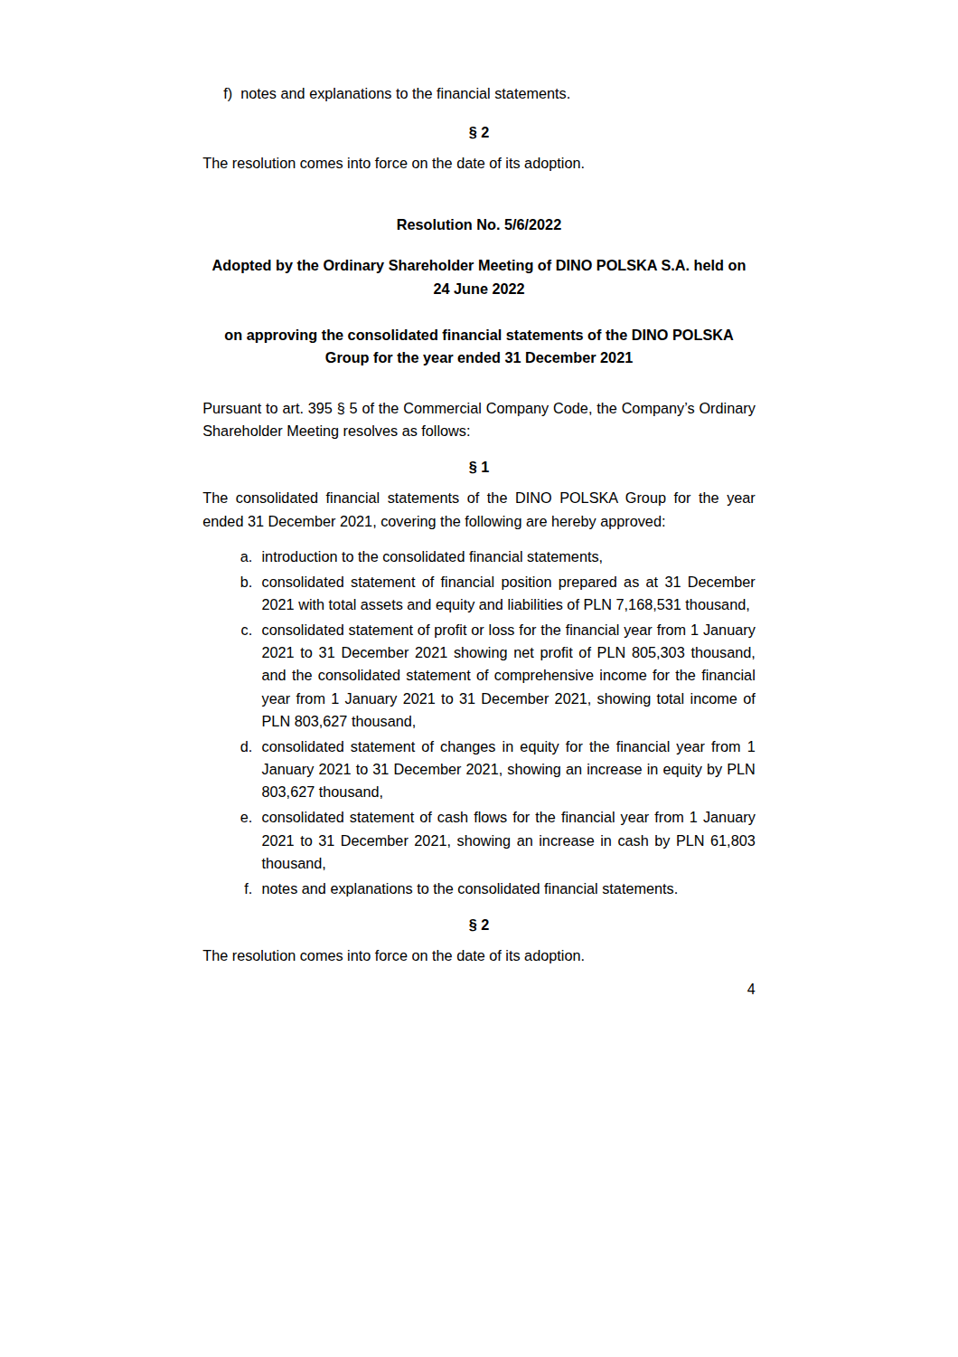f) notes and explanations to the financial statements.
§ 2
The resolution comes into force on the date of its adoption.
Resolution No. 5/6/2022
Adopted by the Ordinary Shareholder Meeting of DINO POLSKA S.A. held on 24 June 2022
on approving the consolidated financial statements of the DINO POLSKA Group for the year ended 31 December 2021
Pursuant to art. 395 § 5 of the Commercial Company Code, the Company’s Ordinary Shareholder Meeting resolves as follows:
§ 1
The consolidated financial statements of the DINO POLSKA Group for the year ended 31 December 2021, covering the following are hereby approved:
introduction to the consolidated financial statements,
consolidated statement of financial position prepared as at 31 December 2021 with total assets and equity and liabilities of PLN 7,168,531 thousand,
consolidated statement of profit or loss for the financial year from 1 January 2021 to 31 December 2021 showing net profit of PLN 805,303 thousand, and the consolidated statement of comprehensive income for the financial year from 1 January 2021 to 31 December 2021, showing total income of PLN 803,627 thousand,
consolidated statement of changes in equity for the financial year from 1 January 2021 to 31 December 2021, showing an increase in equity by PLN 803,627 thousand,
consolidated statement of cash flows for the financial year from 1 January 2021 to 31 December 2021, showing an increase in cash by PLN 61,803 thousand,
notes and explanations to the consolidated financial statements.
§ 2
The resolution comes into force on the date of its adoption.
4